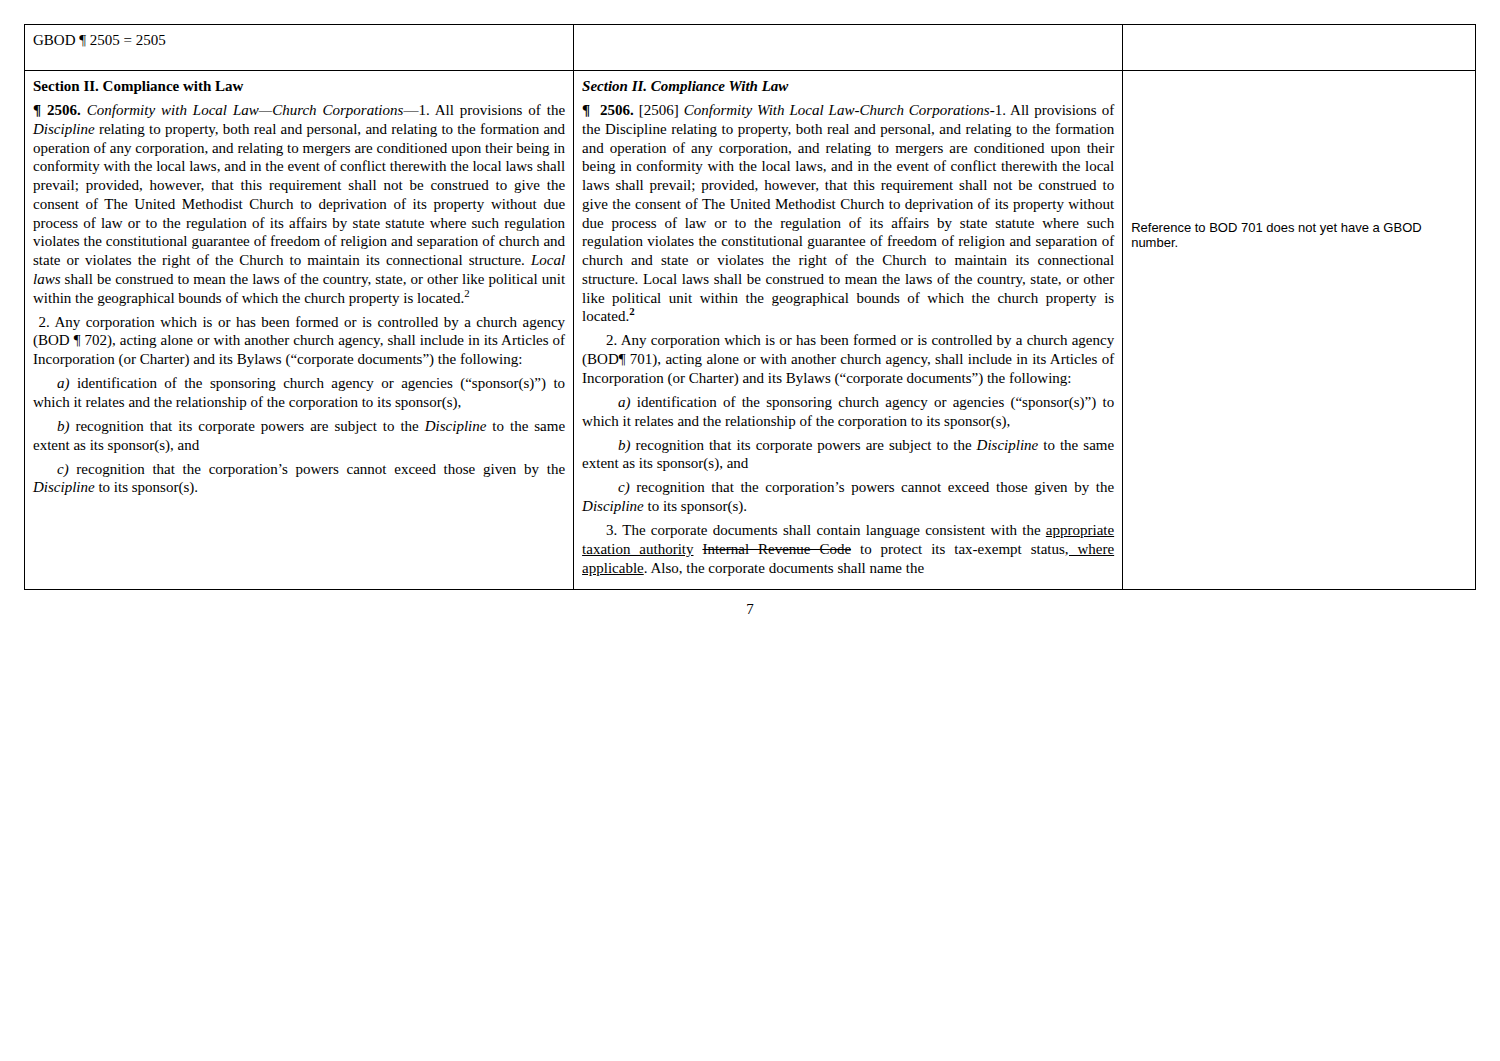| GBOD ¶ 2505 = 2505 | | |
| Section II. Compliance with Law ¶ 2506. Conformity with Local Law—Church Corporations —1. All provisions of the Discipline relating to property, both real and personal, and relating to the formation and operation of any corporation, and relating to mergers are conditioned upon their being in conformity with the local laws, and in the event of conflict therewith the local laws shall prevail; provided, however, that this requirement shall not be construed to give the consent of The United Methodist Church to deprivation of its property without due process of law or to the regulation of its affairs by state statute where such regulation violates the constitutional guarantee of freedom of religion and separation of church and state or violates the right of the Church to maintain its connectional structure. Local laws shall be construed to mean the laws of the country, state, or other like political unit within the geographical bounds of which the church property is located. 2 2. Any corporation which is or has been formed or is controlled by a church agency (BOD ¶ 702), acting alone or with another church agency, shall include in its Articles of Incorporation (or Charter) and its Bylaws (“corporate documents”) the following: a) identification of the sponsoring church agency or agencies (“sponsor(s)”) to which it relates and the relationship of the corporation to its sponsor(s), b) recognition that its corporate powers are subject to the Discipline to the same extent as its sponsor(s), and c) recognition that the corporation’s powers cannot exceed those given by the Discipline to its sponsor(s). | Section II. Compliance With Law ¶ 2506. [2506] Conformity With Local Law-Church Corporations -1. All provisions of the Discipline relating to property, both real and personal, and relating to the formation and operation of any corporation, and relating to mergers are conditioned upon their being in conformity with the local laws, and in the event of conflict therewith the local laws shall prevail; provided, however, that this requirement shall not be construed to give the consent of The United Methodist Church to deprivation of its property without due process of law or to the regulation of its affairs by state statute where such regulation violates the constitutional guarantee of freedom of religion and separation of church and state or violates the right of the Church to maintain its connectional structure. Local laws shall be construed to mean the laws of the country, state, or other like political unit within the geographical bounds of which the church property is located. 2 2. Any corporation which is or has been formed or is controlled by a church agency (BOD¶ 701), acting alone or with another church agency, shall include in its Articles of Incorporation (or Charter) and its Bylaws (“corporate documents”) the following: a) identification of the sponsoring church agency or agencies (“sponsor(s)”) to which it relates and the relationship of the corporation to its sponsor(s), b) recognition that its corporate powers are subject to the Discipline to the same extent as its sponsor(s), and c) recognition that the corporation’s powers cannot exceed those given by the Discipline to its sponsor(s). 3. The corporate documents shall contain language consistent with the appropriate taxation authority Internal Revenue Code to protect its tax-exempt status , where applicable . Also, the corporate documents shall name the | Reference to BOD 701 does not yet have a GBOD number. |
7